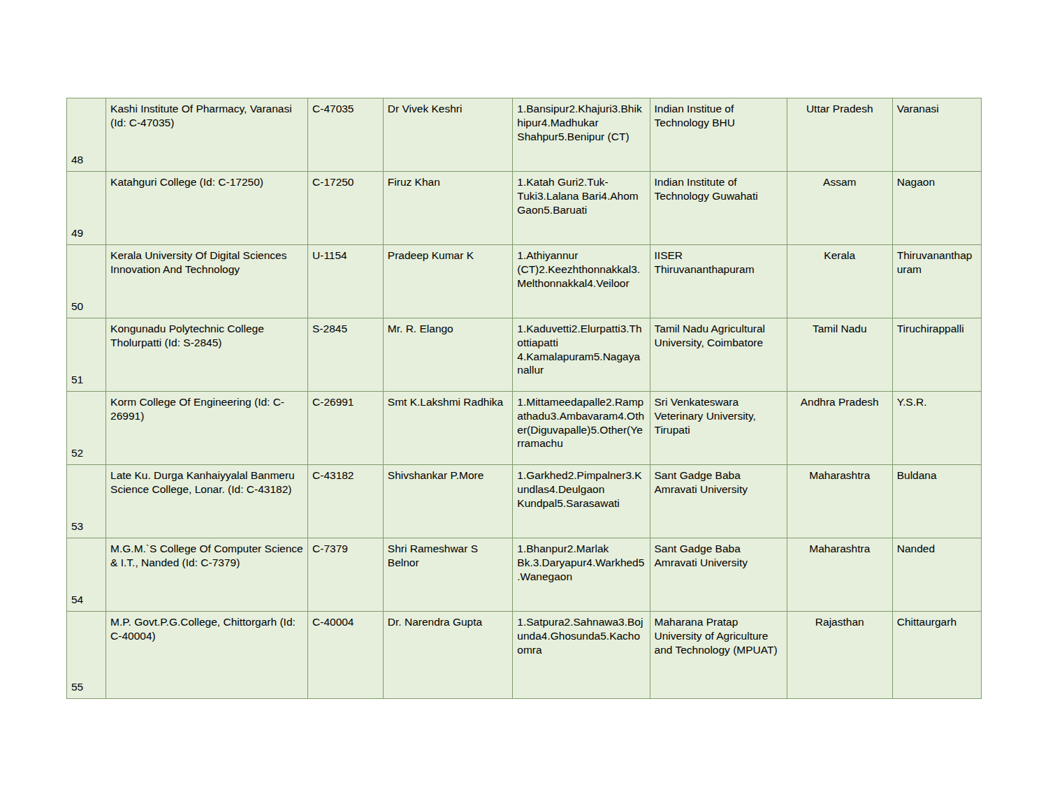| 48 | Kashi Institute Of Pharmacy, Varanasi (Id: C-47035) | C-47035 | Dr Vivek Keshri | 1.Bansipur2.Khajuri3.Bhikhipur4.Madhukar Shahpur5.Benipur (CT) | Indian Institue of Technology BHU | Uttar Pradesh | Varanasi |
| 49 | Katahguri College (Id: C-17250) | C-17250 | Firuz Khan | 1.Katah Guri2.Tuk-Tuki3.Lalana Bari4.Ahom Gaon5.Baruati | Indian Institute of Technology Guwahati | Assam | Nagaon |
| 50 | Kerala University Of Digital Sciences Innovation And Technology | U-1154 | Pradeep Kumar K | 1.Athiyannur (CT)2.Keezhthonnakkal3.Melthonnakkal4.Veiloor | IISER Thiruvananthapuram | Kerala | Thiruvananthapuram |
| 51 | Kongunadu Polytechnic College Tholurpatti (Id: S-2845) | S-2845 | Mr. R. Elango | 1.Kaduvetti2.Elurpatti3.Thottiapatti 4.Kamalapuram5.Nagayanallur | Tamil Nadu Agricultural University, Coimbatore | Tamil Nadu | Tiruchirappalli |
| 52 | Korm College Of Engineering (Id: C-26991) | C-26991 | Smt K.Lakshmi Radhika | 1.Mittameedapalle2.Rampathadu3.Ambavaram4.Other(Diguvapalle)5.Other(Yerramachu | Sri Venkateswara Veterinary University, Tirupati | Andhra Pradesh | Y.S.R. |
| 53 | Late Ku. Durga Kanhaiyyalal Banmeru Science College, Lonar. (Id: C-43182) | C-43182 | Shivshankar P.More | 1.Garkhed2.Pimpalner3.Kundlas4.Deulgaon Kundpal5.Sarasawati | Sant Gadge Baba Amravati University | Maharashtra | Buldana |
| 54 | M.G.M.`S College Of Computer Science & I.T., Nanded (Id: C-7379) | C-7379 | Shri Rameshwar S Belnor | 1.Bhanpur2.Marlak Bk.3.Daryapur4.Warkhed5.Wanegaon | Sant Gadge Baba Amravati University | Maharashtra | Nanded |
| 55 | M.P. Govt.P.G.College, Chittorgarh (Id: C-40004) | C-40004 | Dr. Narendra Gupta | 1.Satpura2.Sahnawa3.Bojunda4.Ghosunda5.Kachoomra | Maharana Pratap University of Agriculture and Technology (MPUAT) | Rajasthan | Chittaurgarh |